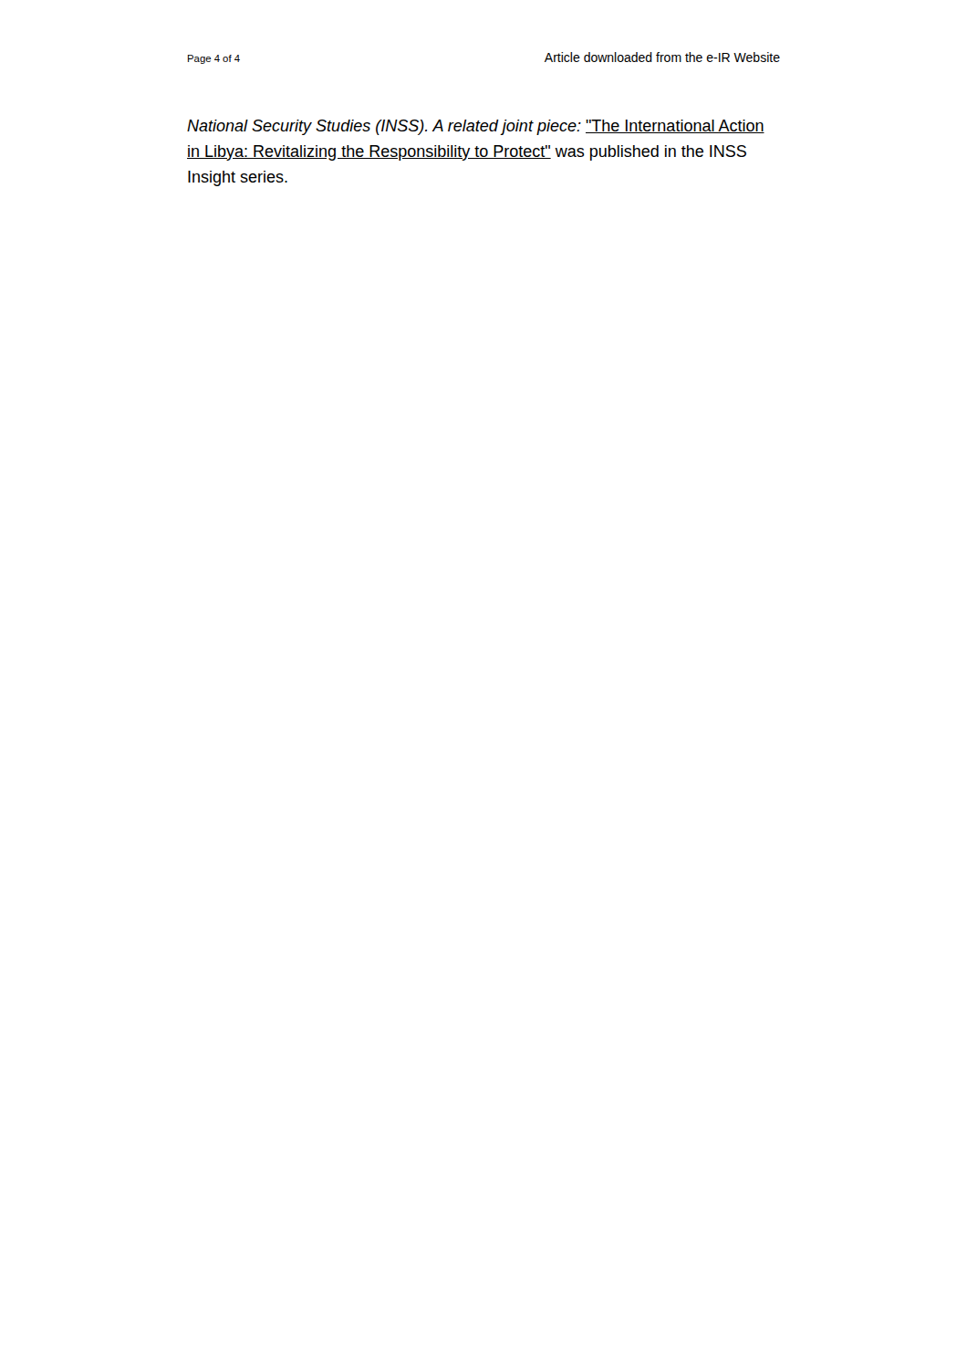Page 4 of 4
Article downloaded from the e-IR Website
National Security Studies (INSS). A related joint piece: "The International Action in Libya: Revitalizing the Responsibility to Protect" was published in the INSS Insight series.